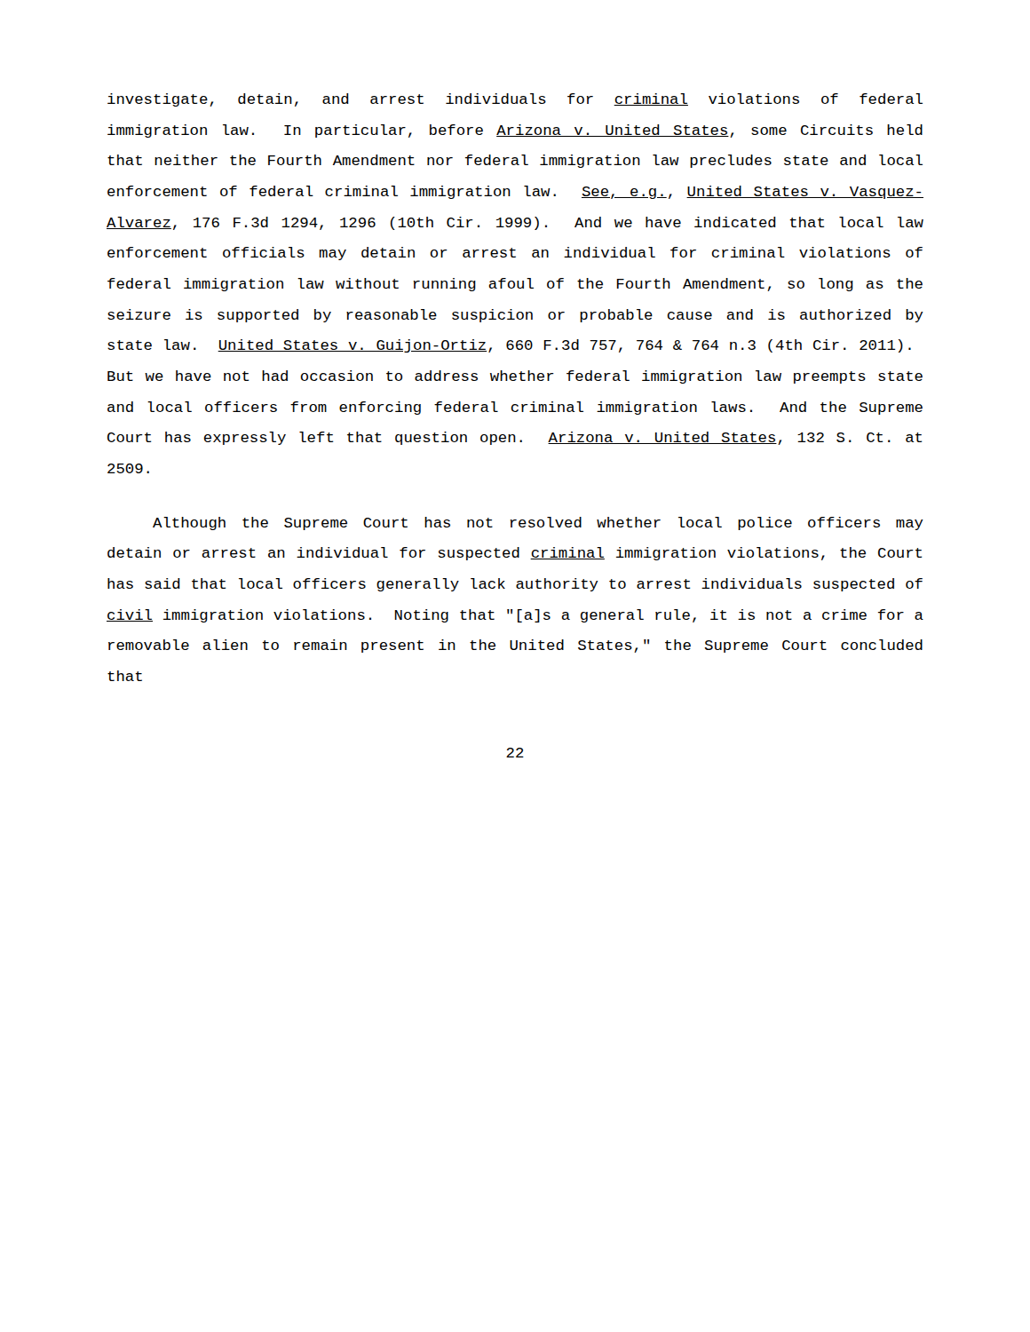investigate, detain, and arrest individuals for criminal violations of federal immigration law. In particular, before Arizona v. United States, some Circuits held that neither the Fourth Amendment nor federal immigration law precludes state and local enforcement of federal criminal immigration law. See, e.g., United States v. Vasquez-Alvarez, 176 F.3d 1294, 1296 (10th Cir. 1999). And we have indicated that local law enforcement officials may detain or arrest an individual for criminal violations of federal immigration law without running afoul of the Fourth Amendment, so long as the seizure is supported by reasonable suspicion or probable cause and is authorized by state law. United States v. Guijon-Ortiz, 660 F.3d 757, 764 & 764 n.3 (4th Cir. 2011). But we have not had occasion to address whether federal immigration law preempts state and local officers from enforcing federal criminal immigration laws. And the Supreme Court has expressly left that question open. Arizona v. United States, 132 S. Ct. at 2509.
Although the Supreme Court has not resolved whether local police officers may detain or arrest an individual for suspected criminal immigration violations, the Court has said that local officers generally lack authority to arrest individuals suspected of civil immigration violations. Noting that "[a]s a general rule, it is not a crime for a removable alien to remain present in the United States," the Supreme Court concluded that
22